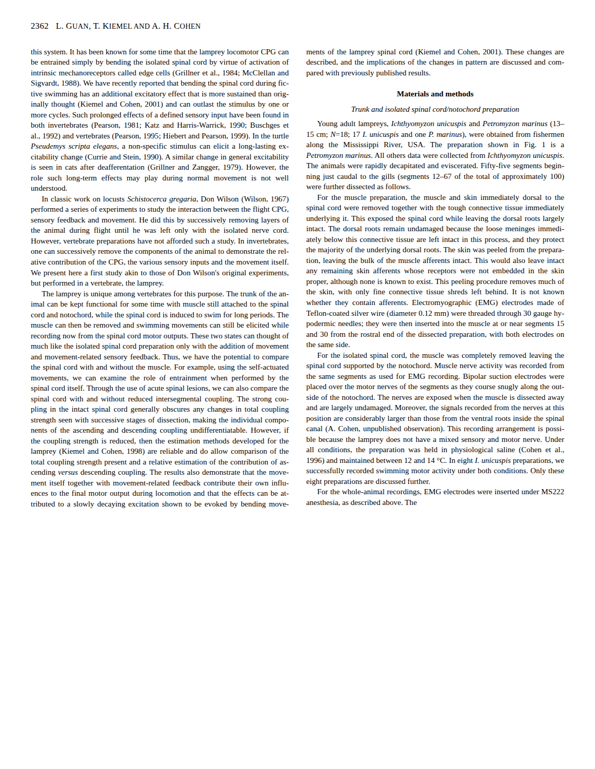2362 L. GUAN, T. KIEMEL AND A. H. COHEN
this system. It has been known for some time that the lamprey locomotor CPG can be entrained simply by bending the isolated spinal cord by virtue of activation of intrinsic mechanoreceptors called edge cells (Grillner et al., 1984; McClellan and Sigvardt, 1988). We have recently reported that bending the spinal cord during fictive swimming has an additional excitatory effect that is more sustained than originally thought (Kiemel and Cohen, 2001) and can outlast the stimulus by one or more cycles. Such prolonged effects of a defined sensory input have been found in both invertebrates (Pearson, 1981; Katz and Harris-Warrick, 1990; Buschges et al., 1992) and vertebrates (Pearson, 1995; Hiebert and Pearson, 1999). In the turtle Pseudemys scripta elegans, a non-specific stimulus can elicit a long-lasting excitability change (Currie and Stein, 1990). A similar change in general excitability is seen in cats after deafferentation (Grillner and Zangger, 1979). However, the role such long-term effects may play during normal movement is not well understood.
In classic work on locusts Schistocerca gregaria, Don Wilson (Wilson, 1967) performed a series of experiments to study the interaction between the flight CPG, sensory feedback and movement. He did this by successively removing layers of the animal during flight until he was left only with the isolated nerve cord. However, vertebrate preparations have not afforded such a study. In invertebrates, one can successively remove the components of the animal to demonstrate the relative contribution of the CPG, the various sensory inputs and the movement itself. We present here a first study akin to those of Don Wilson's original experiments, but performed in a vertebrate, the lamprey.
The lamprey is unique among vertebrates for this purpose. The trunk of the animal can be kept functional for some time with muscle still attached to the spinal cord and notochord, while the spinal cord is induced to swim for long periods. The muscle can then be removed and swimming movements can still be elicited while recording now from the spinal cord motor outputs. These two states can thought of much like the isolated spinal cord preparation only with the addition of movement and movement-related sensory feedback. Thus, we have the potential to compare the spinal cord with and without the muscle. For example, using the self-actuated movements, we can examine the role of entrainment when performed by the spinal cord itself. Through the use of acute spinal lesions, we can also compare the spinal cord with and without reduced intersegmental coupling. The strong coupling in the intact spinal cord generally obscures any changes in total coupling strength seen with successive stages of dissection, making the individual components of the ascending and descending coupling undifferentiatable. However, if the coupling strength is reduced, then the estimation methods developed for the lamprey (Kiemel and Cohen, 1998) are reliable and do allow comparison of the total coupling strength present and a relative estimation of the contribution of ascending versus descending coupling. The results also demonstrate that the movement itself together with movement-related feedback contribute their own influences to the final motor output during locomotion and that the effects can be attributed to a slowly decaying excitation shown to be evoked by bending movements of the lamprey spinal cord (Kiemel and Cohen, 2001). These changes are described, and the implications of the changes in pattern are discussed and compared with previously published results.
Materials and methods
Trunk and isolated spinal cord/notochord preparation
Young adult lampreys, Ichthyomyzon unicuspis and Petromyzon marinus (13–15 cm; N=18; 17 I. unicuspis and one P. marinus), were obtained from fishermen along the Mississippi River, USA. The preparation shown in Fig. 1 is a Petromyzon marinus. All others data were collected from Ichthyomyzon unicuspis. The animals were rapidly decapitated and eviscerated. Fifty-five segments beginning just caudal to the gills (segments 12–67 of the total of approximately 100) were further dissected as follows.
For the muscle preparation, the muscle and skin immediately dorsal to the spinal cord were removed together with the tough connective tissue immediately underlying it. This exposed the spinal cord while leaving the dorsal roots largely intact. The dorsal roots remain undamaged because the loose meninges immediately below this connective tissue are left intact in this process, and they protect the majority of the underlying dorsal roots. The skin was peeled from the preparation, leaving the bulk of the muscle afferents intact. This would also leave intact any remaining skin afferents whose receptors were not embedded in the skin proper, although none is known to exist. This peeling procedure removes much of the skin, with only fine connective tissue shreds left behind. It is not known whether they contain afferents. Electromyographic (EMG) electrodes made of Teflon-coated silver wire (diameter 0.12 mm) were threaded through 30 gauge hypodermic needles; they were then inserted into the muscle at or near segments 15 and 30 from the rostral end of the dissected preparation, with both electrodes on the same side.
For the isolated spinal cord, the muscle was completely removed leaving the spinal cord supported by the notochord. Muscle nerve activity was recorded from the same segments as used for EMG recording. Bipolar suction electrodes were placed over the motor nerves of the segments as they course snugly along the outside of the notochord. The nerves are exposed when the muscle is dissected away and are largely undamaged. Moreover, the signals recorded from the nerves at this position are considerably larger than those from the ventral roots inside the spinal canal (A. Cohen, unpublished observation). This recording arrangement is possible because the lamprey does not have a mixed sensory and motor nerve. Under all conditions, the preparation was held in physiological saline (Cohen et al., 1996) and maintained between 12 and 14 °C. In eight I. unicuspis preparations, we successfully recorded swimming motor activity under both conditions. Only these eight preparations are discussed further.
For the whole-animal recordings, EMG electrodes were inserted under MS222 anesthesia, as described above. The